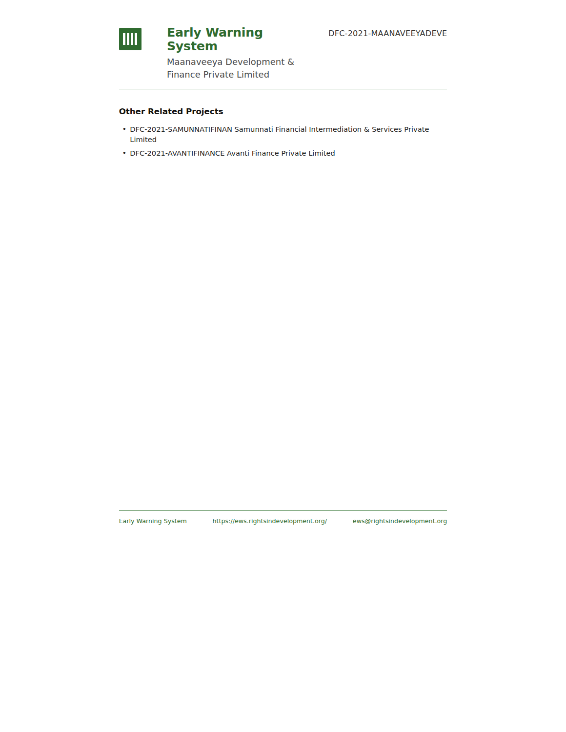Early Warning System
Maanaveeya Development & Finance Private Limited
DFC-2021-MAANAVEEYADEVE
Other Related Projects
DFC-2021-SAMUNNATIFINAN Samunnati Financial Intermediation & Services Private Limited
DFC-2021-AVANTIFINANCE Avanti Finance Private Limited
Early Warning System
https://ews.rightsindevelopment.org/
ews@rightsindevelopment.org